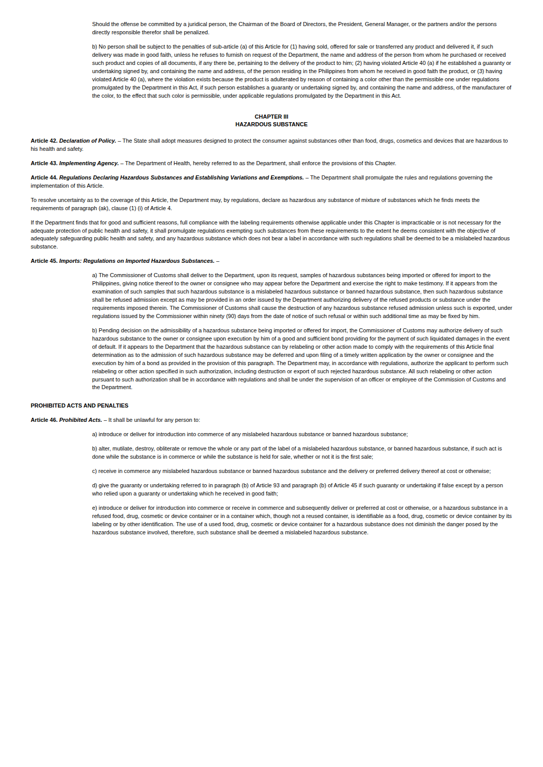Should the offense be committed by a juridical person, the Chairman of the Board of Directors, the President, General Manager, or the partners and/or the persons directly responsible therefor shall be penalized.
b) No person shall be subject to the penalties of sub-article (a) of this Article for (1) having sold, offered for sale or transferred any product and delivered it, if such delivery was made in good faith, unless he refuses to furnish on request of the Department, the name and address of the person from whom he purchased or received such product and copies of all documents, if any there be, pertaining to the delivery of the product to him; (2) having violated Article 40 (a) if he established a guaranty or undertaking signed by, and containing the name and address, of the person residing in the Philippines from whom he received in good faith the product, or (3) having violated Article 40 (a), where the violation exists because the product is adulterated by reason of containing a color other than the permissible one under regulations promulgated by the Department in this Act, if such person establishes a guaranty or undertaking signed by, and containing the name and address, of the manufacturer of the color, to the effect that such color is permissible, under applicable regulations promulgated by the Department in this Act.
CHAPTER III
HAZARDOUS SUBSTANCE
Article 42. Declaration of Policy. – The State shall adopt measures designed to protect the consumer against substances other than food, drugs, cosmetics and devices that are hazardous to his health and safety.
Article 43. Implementing Agency. – The Department of Health, hereby referred to as the Department, shall enforce the provisions of this Chapter.
Article 44. Regulations Declaring Hazardous Substances and Establishing Variations and Exemptions. – The Department shall promulgate the rules and regulations governing the implementation of this Article.
To resolve uncertainty as to the coverage of this Article, the Department may, by regulations, declare as hazardous any substance of mixture of substances which he finds meets the requirements of paragraph (ak), clause (1) (i) of Article 4.
If the Department finds that for good and sufficient reasons, full compliance with the labeling requirements otherwise applicable under this Chapter is impracticable or is not necessary for the adequate protection of public health and safety, it shall promulgate regulations exempting such substances from these requirements to the extent he deems consistent with the objective of adequately safeguarding public health and safety, and any hazardous substance which does not bear a label in accordance with such regulations shall be deemed to be a mislabeled hazardous substance.
Article 45. Imports: Regulations on Imported Hazardous Substances. –
a) The Commissioner of Customs shall deliver to the Department, upon its request, samples of hazardous substances being imported or offered for import to the Philippines, giving notice thereof to the owner or consignee who may appear before the Department and exercise the right to make testimony. If it appears from the examination of such samples that such hazardous substance is a mislabeled hazardous substance or banned hazardous substance, then such hazardous substance shall be refused admission except as may be provided in an order issued by the Department authorizing delivery of the refused products or substance under the requirements imposed therein. The Commissioner of Customs shall cause the destruction of any hazardous substance refused admission unless such is exported, under regulations issued by the Commissioner within ninety (90) days from the date of notice of such refusal or within such additional time as may be fixed by him.
b) Pending decision on the admissibility of a hazardous substance being imported or offered for import, the Commissioner of Customs may authorize delivery of such hazardous substance to the owner or consignee upon execution by him of a good and sufficient bond providing for the payment of such liquidated damages in the event of default. If it appears to the Department that the hazardous substance can by relabeling or other action made to comply with the requirements of this Article final determination as to the admission of such hazardous substance may be deferred and upon filing of a timely written application by the owner or consignee and the execution by him of a bond as provided in the provision of this paragraph. The Department may, in accordance with regulations, authorize the applicant to perform such relabeling or other action specified in such authorization, including destruction or export of such rejected hazardous substance. All such relabeling or other action pursuant to such authorization shall be in accordance with regulations and shall be under the supervision of an officer or employee of the Commission of Customs and the Department.
PROHIBITED ACTS AND PENALTIES
Article 46. Prohibited Acts. – It shall be unlawful for any person to:
a) introduce or deliver for introduction into commerce of any mislabeled hazardous substance or banned hazardous substance;
b) alter, mutilate, destroy, obliterate or remove the whole or any part of the label of a mislabeled hazardous substance, or banned hazardous substance, if such act is done while the substance is in commerce or while the substance is held for sale, whether or not it is the first sale;
c) receive in commerce any mislabeled hazardous substance or banned hazardous substance and the delivery or preferred delivery thereof at cost or otherwise;
d) give the guaranty or undertaking referred to in paragraph (b) of Article 93 and paragraph (b) of Article 45 if such guaranty or undertaking if false except by a person who relied upon a guaranty or undertaking which he received in good faith;
e) introduce or deliver for introduction into commerce or receive in commerce and subsequently deliver or preferred at cost or otherwise, or a hazardous substance in a refused food, drug, cosmetic or device container or in a container which, though not a reused container, is identifiable as a food, drug, cosmetic or device container by its labeling or by other identification. The use of a used food, drug, cosmetic or device container for a hazardous substance does not diminish the danger posed by the hazardous substance involved, therefore, such substance shall be deemed a mislabeled hazardous substance.